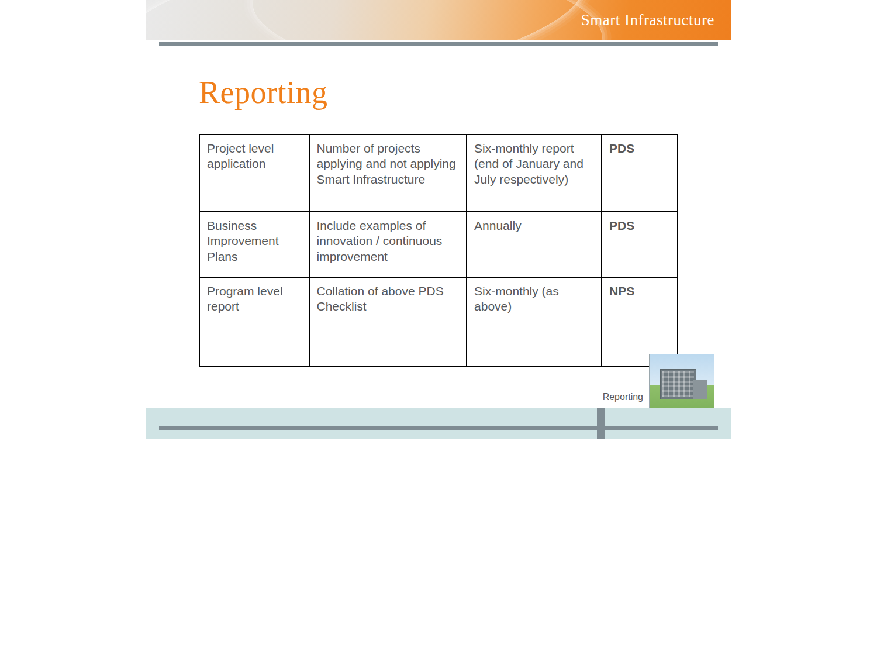Smart Infrastructure
Reporting
| Project level application | Number of projects applying and not applying Smart Infrastructure | Six-monthly report (end of January and July respectively) | PDS |
| Business Improvement Plans | Include examples of innovation / continuous improvement | Annually | PDS |
| Program level report | Collation of above PDS Checklist | Six-monthly (as above) | NPS |
Reporting